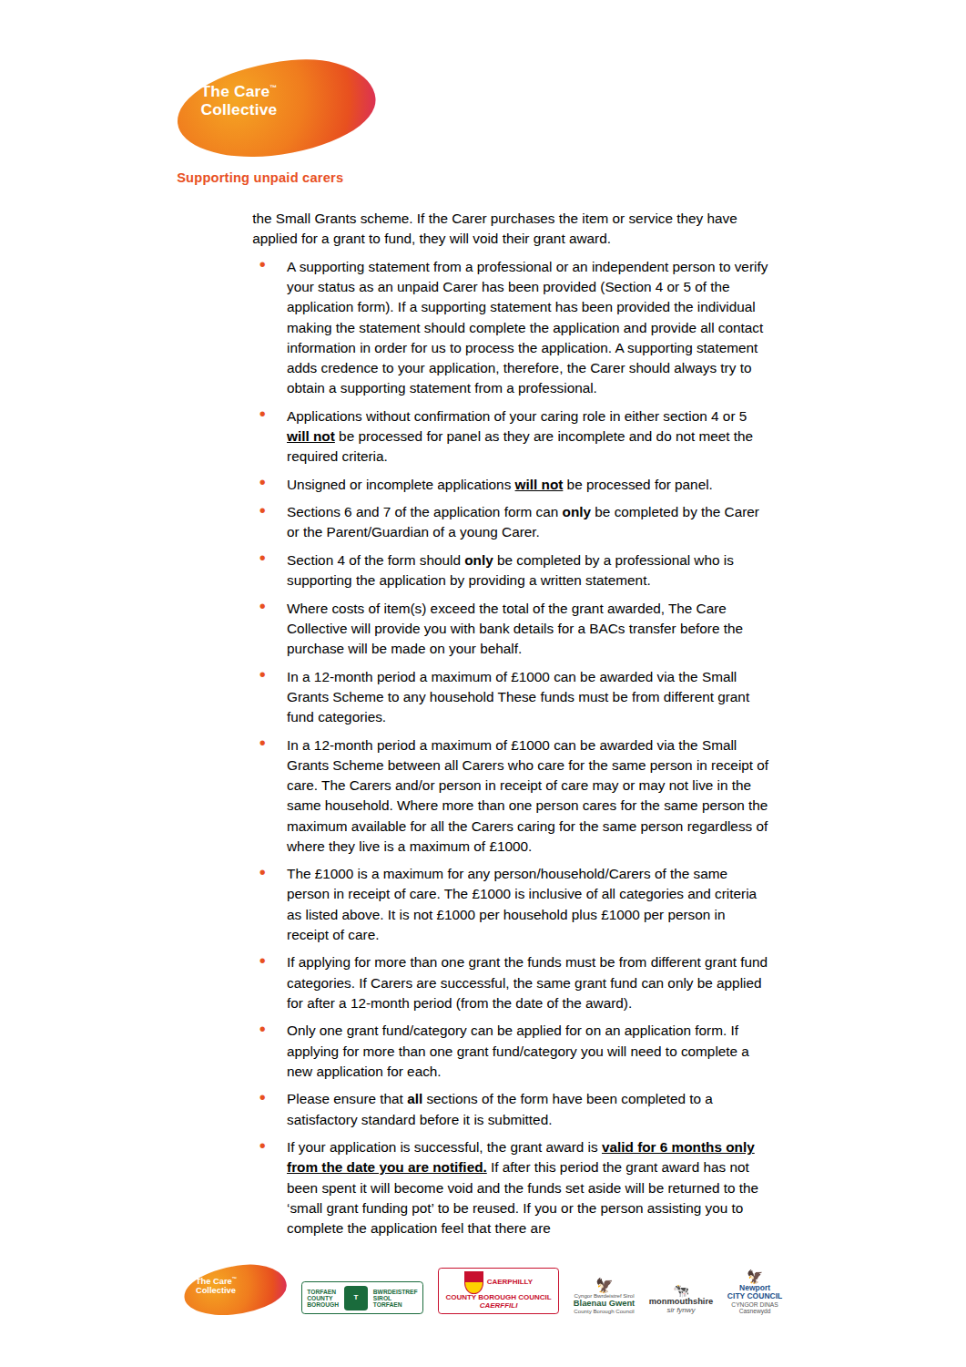The Care™
Collective
Supporting unpaid carers
the Small Grants scheme. If the Carer purchases the item or service they have applied for a grant to fund, they will void their grant award.
A supporting statement from a professional or an independent person to verify your status as an unpaid Carer has been provided (Section 4 or 5 of the application form). If a supporting statement has been provided the individual making the statement should complete the application and provide all contact information in order for us to process the application. A supporting statement adds credence to your application, therefore, the Carer should always try to obtain a supporting statement from a professional.
Applications without confirmation of your caring role in either section 4 or 5 will not be processed for panel as they are incomplete and do not meet the required criteria.
Unsigned or incomplete applications will not be processed for panel.
Sections 6 and 7 of the application form can only be completed by the Carer or the Parent/Guardian of a young Carer.
Section 4 of the form should only be completed by a professional who is supporting the application by providing a written statement.
Where costs of item(s) exceed the total of the grant awarded, The Care Collective will provide you with bank details for a BACs transfer before the purchase will be made on your behalf.
In a 12-month period a maximum of £1000 can be awarded via the Small Grants Scheme to any household These funds must be from different grant fund categories.
In a 12-month period a maximum of £1000 can be awarded via the Small Grants Scheme between all Carers who care for the same person in receipt of care. The Carers and/or person in receipt of care may or may not live in the same household. Where more than one person cares for the same person the maximum available for all the Carers caring for the same person regardless of where they live is a maximum of £1000.
The £1000 is a maximum for any person/household/Carers of the same person in receipt of care. The £1000 is inclusive of all categories and criteria as listed above. It is not £1000 per household plus £1000 per person in receipt of care.
If applying for more than one grant the funds must be from different grant fund categories. If Carers are successful, the same grant fund can only be applied for after a 12-month period (from the date of the award).
Only one grant fund/category can be applied for on an application form. If applying for more than one grant fund/category you will need to complete a new application for each.
Please ensure that all sections of the form have been completed to a satisfactory standard before it is submitted.
If your application is successful, the grant award is valid for 6 months only from the date you are notified. If after this period the grant award has not been spent it will become void and the funds set aside will be returned to the ‘small grant funding pot’ to be reused. If you or the person assisting you to complete the application feel that there are
The Care™
Collective
Torfaen
County
Borough
T
Bwrdeistref
Sirol
Torfaen
Caerphilly
County Borough Council
Caerffili
🦅
Cyngor Bwrdeistref Sirol
Blaenau Gwent
County Borough Council
🐄
monmouthshire
sir fynwy
🦅
Newport
CITY COUNCIL
CYNGOR DINAS
Casnewydd